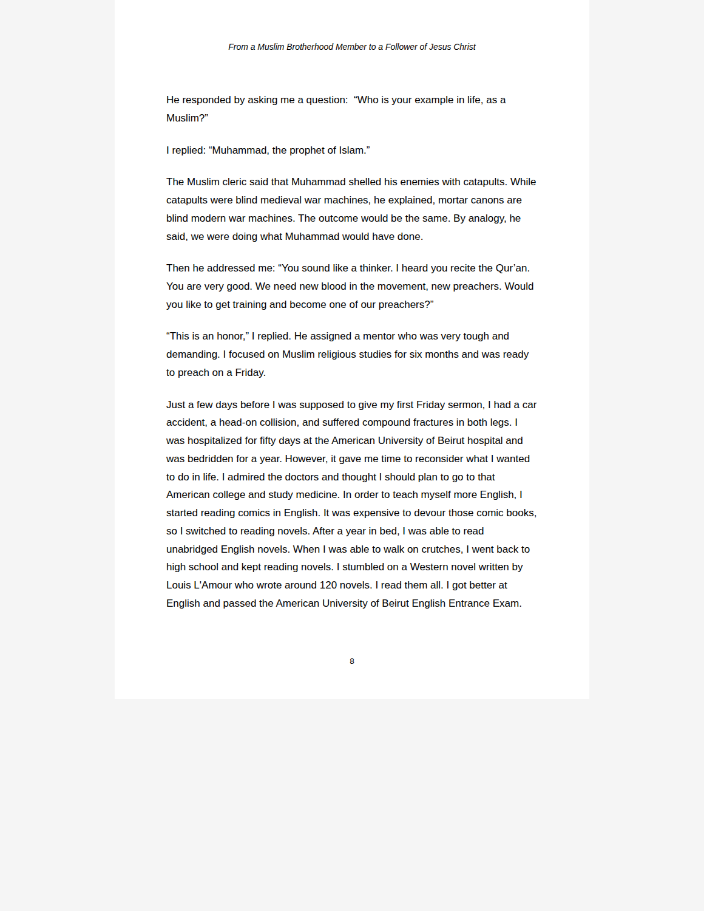From a Muslim Brotherhood Member to a Follower of Jesus Christ
He responded by asking me a question: “Who is your example in life, as a Muslim?”
I replied: “Muhammad, the prophet of Islam.”
The Muslim cleric said that Muhammad shelled his enemies with catapults. While catapults were blind medieval war machines, he explained, mortar canons are blind modern war machines. The outcome would be the same. By analogy, he said, we were doing what Muhammad would have done.
Then he addressed me: “You sound like a thinker. I heard you recite the Qur’an. You are very good. We need new blood in the movement, new preachers. Would you like to get training and become one of our preachers?”
“This is an honor,” I replied. He assigned a mentor who was very tough and demanding. I focused on Muslim religious studies for six months and was ready to preach on a Friday.
Just a few days before I was supposed to give my first Friday sermon, I had a car accident, a head-on collision, and suffered compound fractures in both legs. I was hospitalized for fifty days at the American University of Beirut hospital and was bedridden for a year. However, it gave me time to reconsider what I wanted to do in life. I admired the doctors and thought I should plan to go to that American college and study medicine. In order to teach myself more English, I started reading comics in English. It was expensive to devour those comic books, so I switched to reading novels. After a year in bed, I was able to read unabridged English novels. When I was able to walk on crutches, I went back to high school and kept reading novels. I stumbled on a Western novel written by Louis L'Amour who wrote around 120 novels. I read them all. I got better at English and passed the American University of Beirut English Entrance Exam.
8